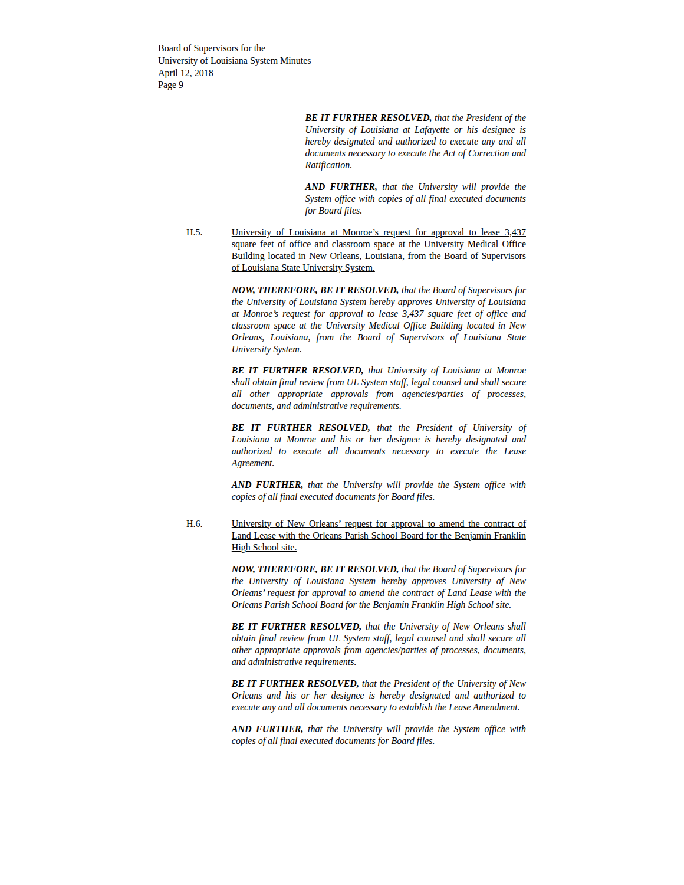Board of Supervisors for the
University of Louisiana System Minutes
April 12, 2018
Page 9
BE IT FURTHER RESOLVED, that the President of the University of Louisiana at Lafayette or his designee is hereby designated and authorized to execute any and all documents necessary to execute the Act of Correction and Ratification.
AND FURTHER, that the University will provide the System office with copies of all final executed documents for Board files.
H.5.
University of Louisiana at Monroe’s request for approval to lease 3,437 square feet of office and classroom space at the University Medical Office Building located in New Orleans, Louisiana, from the Board of Supervisors of Louisiana State University System.
NOW, THEREFORE, BE IT RESOLVED, that the Board of Supervisors for the University of Louisiana System hereby approves University of Louisiana at Monroe’s request for approval to lease 3,437 square feet of office and classroom space at the University Medical Office Building located in New Orleans, Louisiana, from the Board of Supervisors of Louisiana State University System.
BE IT FURTHER RESOLVED, that University of Louisiana at Monroe shall obtain final review from UL System staff, legal counsel and shall secure all other appropriate approvals from agencies/parties of processes, documents, and administrative requirements.
BE IT FURTHER RESOLVED, that the President of University of Louisiana at Monroe and his or her designee is hereby designated and authorized to execute all documents necessary to execute the Lease Agreement.
AND FURTHER, that the University will provide the System office with copies of all final executed documents for Board files.
H.6.
University of New Orleans’ request for approval to amend the contract of Land Lease with the Orleans Parish School Board for the Benjamin Franklin High School site.
NOW, THEREFORE, BE IT RESOLVED, that the Board of Supervisors for the University of Louisiana System hereby approves University of New Orleans’ request for approval to amend the contract of Land Lease with the Orleans Parish School Board for the Benjamin Franklin High School site.
BE IT FURTHER RESOLVED, that the University of New Orleans shall obtain final review from UL System staff, legal counsel and shall secure all other appropriate approvals from agencies/parties of processes, documents, and administrative requirements.
BE IT FURTHER RESOLVED, that the President of the University of New Orleans and his or her designee is hereby designated and authorized to execute any and all documents necessary to establish the Lease Amendment.
AND FURTHER, that the University will provide the System office with copies of all final executed documents for Board files.